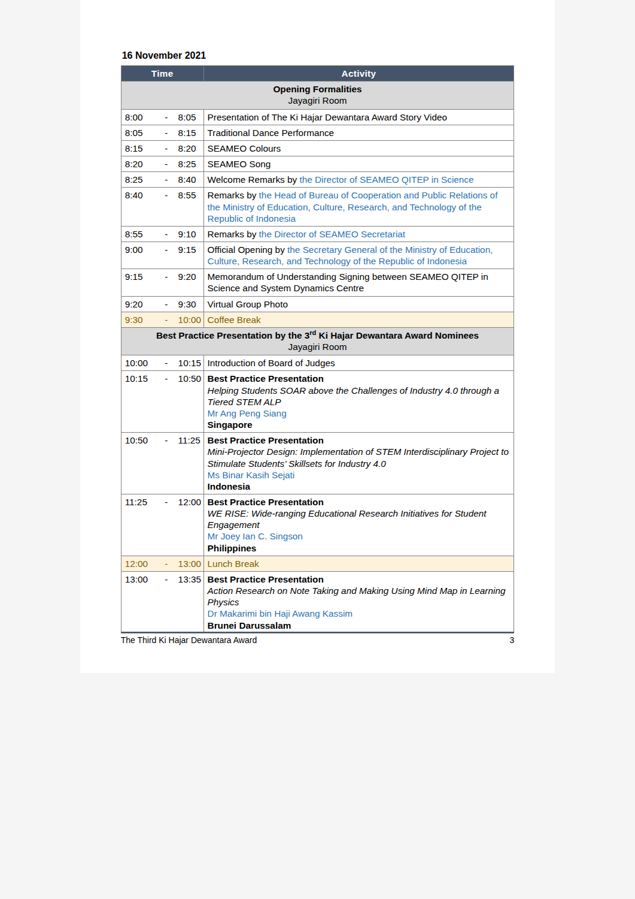16 November 2021
| Time | Activity |
| --- | --- |
| Opening Formalities Jayagiri Room |
| 8:00 - 8:05 | Presentation of The Ki Hajar Dewantara Award Story Video |
| 8:05 - 8:15 | Traditional Dance Performance |
| 8:15 - 8:20 | SEAMEO Colours |
| 8:20 - 8:25 | SEAMEO Song |
| 8:25 - 8:40 | Welcome Remarks by the Director of SEAMEO QITEP in Science |
| 8:40 - 8:55 | Remarks by the Head of Bureau of Cooperation and Public Relations of the Ministry of Education, Culture, Research, and Technology of the Republic of Indonesia |
| 8:55 - 9:10 | Remarks by the Director of SEAMEO Secretariat |
| 9:00 - 9:15 | Official Opening by the Secretary General of the Ministry of Education, Culture, Research, and Technology of the Republic of Indonesia |
| 9:15 - 9:20 | Memorandum of Understanding Signing between SEAMEO QITEP in Science and System Dynamics Centre |
| 9:20 - 9:30 | Virtual Group Photo |
| 9:30 - 10:00 | Coffee Break |
| Best Practice Presentation by the 3 rd Ki Hajar Dewantara Award Nominees Jayagiri Room |
| 10:00 - 10:15 | Introduction of Board of Judges |
| 10:15 - 10:50 | Best Practice Presentation Helping Students SOAR above the Challenges of Industry 4.0 through a Tiered STEM ALP Mr Ang Peng Siang Singapore |
| 10:50 - 11:25 | Best Practice Presentation Mini-Projector Design: Implementation of STEM Interdisciplinary Project to Stimulate Students’ Skillsets for Industry 4.0 Ms Binar Kasih Sejati Indonesia |
| 11:25 - 12:00 | Best Practice Presentation WE RISE: Wide-ranging Educational Research Initiatives for Student Engagement Mr Joey Ian C. Singson Philippines |
| 12:00 - 13:00 | Lunch Break |
| 13:00 - 13:35 | Best Practice Presentation Action Research on Note Taking and Making Using Mind Map in Learning Physics Dr Makarimi bin Haji Awang Kassim Brunei Darussalam |
The Third Ki Hajar Dewantara Award 3